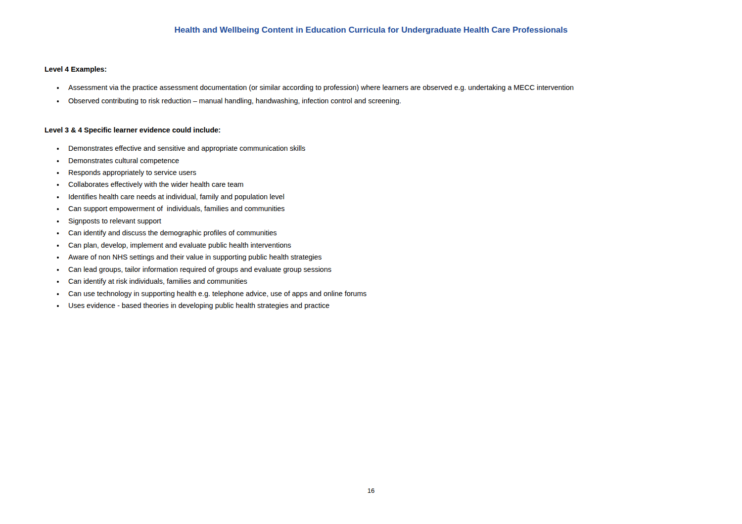Health and Wellbeing Content in Education Curricula for Undergraduate Health Care Professionals
Level 4 Examples:
Assessment via the practice assessment documentation (or similar according to profession) where learners are observed e.g. undertaking a MECC intervention
Observed contributing to risk reduction – manual handling, handwashing, infection control and screening.
Level 3 & 4 Specific learner evidence could include:
Demonstrates effective and sensitive and appropriate communication skills
Demonstrates cultural competence
Responds appropriately to service users
Collaborates effectively with the wider health care team
Identifies health care needs at individual, family and population level
Can support empowerment of individuals, families and communities
Signposts to relevant support
Can identify and discuss the demographic profiles of communities
Can plan, develop, implement and evaluate public health interventions
Aware of non NHS settings and their value in supporting public health strategies
Can lead groups, tailor information required of groups and evaluate group sessions
Can identify at risk individuals, families and communities
Can use technology in supporting health e.g. telephone advice, use of apps and online forums
Uses evidence - based theories in developing public health strategies and practice
16